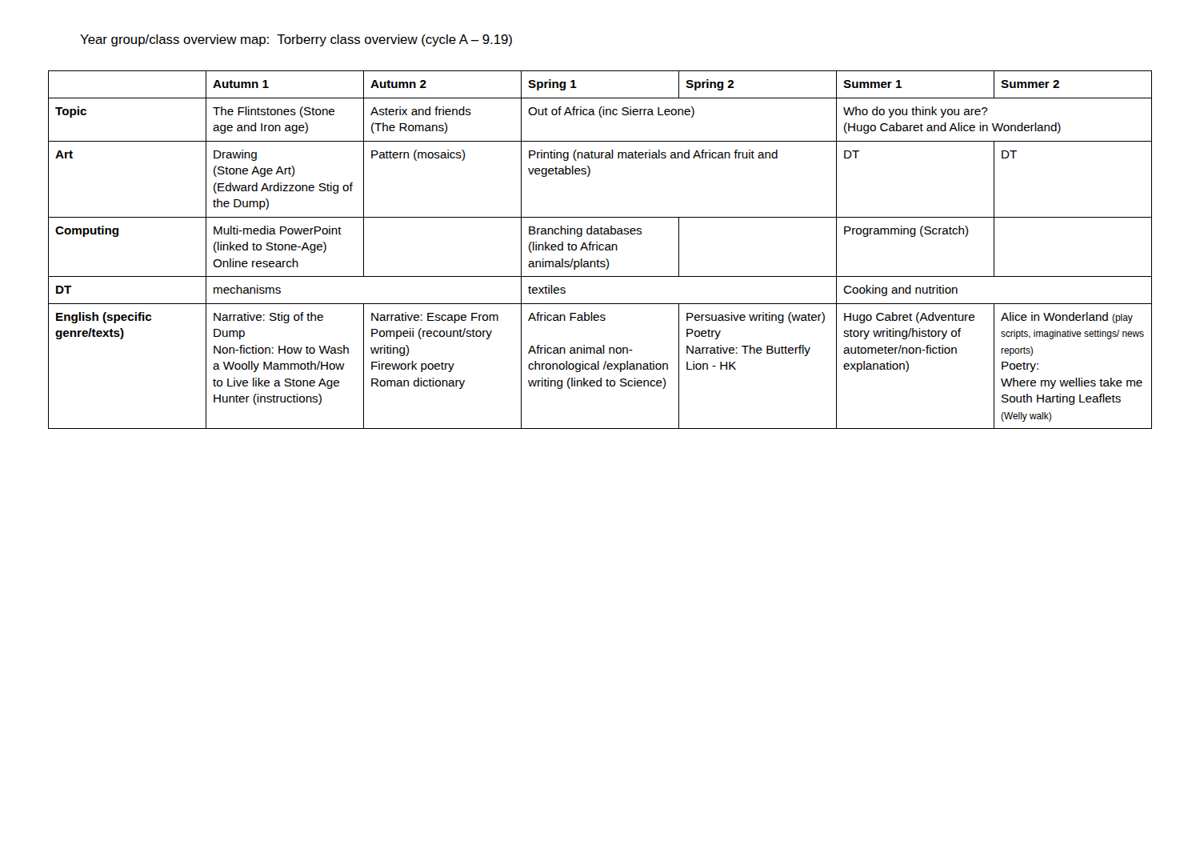Year group/class overview map: Torberry class overview (cycle A – 9.19)
| | Autumn 1 | Autumn 2 | Spring 1 | Spring 2 | Summer 1 | Summer 2 |
| --- | --- | --- | --- | --- | --- | --- |
| Topic | The Flintstones (Stone age and Iron age) | Asterix and friends (The Romans) | Out of Africa (inc Sierra Leone) | Who do you think you are? (Hugo Cabaret and Alice in Wonderland) |
| Art | Drawing (Stone Age Art) (Edward Ardizzone Stig of the Dump) | Pattern (mosaics) | Printing (natural materials and African fruit and vegetables) | DT | DT |
| Computing | Multi-media PowerPoint (linked to Stone-Age) Online research | | Branching databases (linked to African animals/plants) | | Programming (Scratch) | |
| DT | mechanisms | textiles | Cooking and nutrition |
| English (specific genre/texts) | Narrative: Stig of the Dump Non-fiction: How to Wash a Woolly Mammoth/How to Live like a Stone Age Hunter (instructions) | Narrative: Escape From Pompeii (recount/story writing) Firework poetry Roman dictionary | African Fables African animal non-chronological /explanation writing (linked to Science) | Persuasive writing (water) Poetry Narrative: The Butterfly Lion - HK | Hugo Cabret (Adventure story writing/history of autometer/non-fiction explanation) | Alice in Wonderland (play scripts, imaginative settings/ news reports) Poetry: Where my wellies take me South Harting Leaflets (Welly walk) |